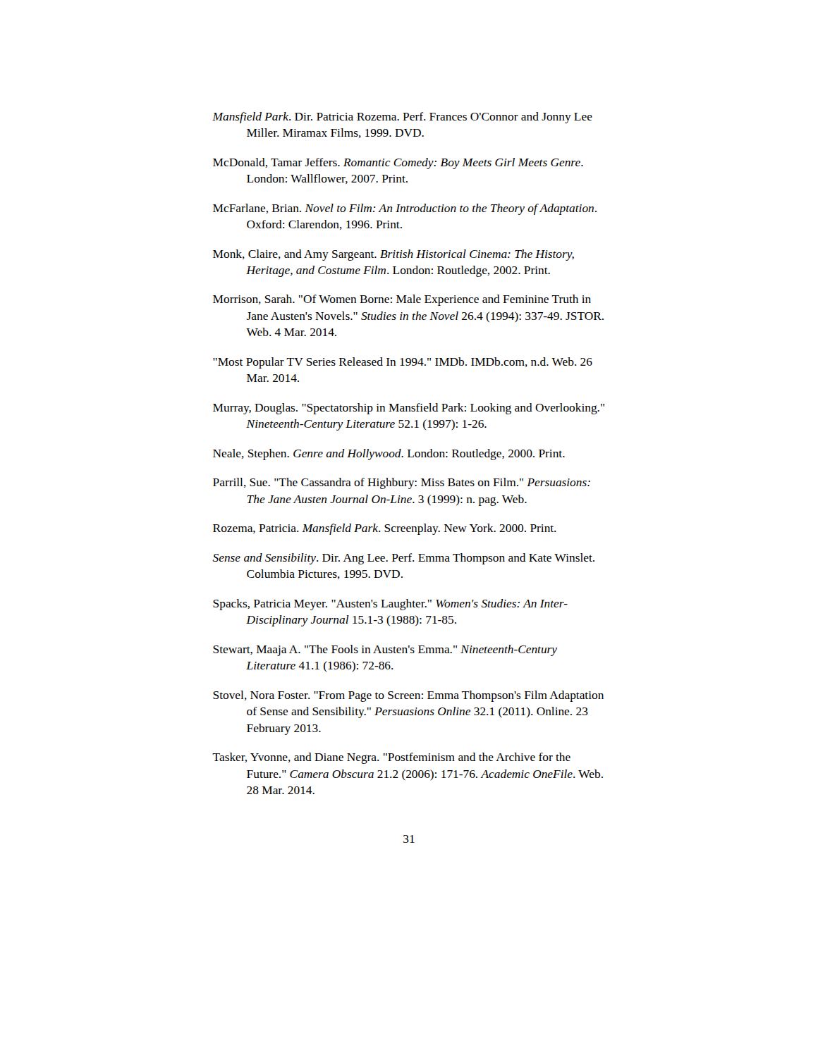Mansfield Park. Dir. Patricia Rozema. Perf. Frances O'Connor and Jonny Lee Miller. Miramax Films, 1999. DVD.
McDonald, Tamar Jeffers. Romantic Comedy: Boy Meets Girl Meets Genre. London: Wallflower, 2007. Print.
McFarlane, Brian. Novel to Film: An Introduction to the Theory of Adaptation. Oxford: Clarendon, 1996. Print.
Monk, Claire, and Amy Sargeant. British Historical Cinema: The History, Heritage, and Costume Film. London: Routledge, 2002. Print.
Morrison, Sarah. "Of Women Borne: Male Experience and Feminine Truth in Jane Austen's Novels." Studies in the Novel 26.4 (1994): 337-49. JSTOR. Web. 4 Mar. 2014.
"Most Popular TV Series Released In 1994." IMDb. IMDb.com, n.d. Web. 26 Mar. 2014.
Murray, Douglas. "Spectatorship in Mansfield Park: Looking and Overlooking." Nineteenth-Century Literature 52.1 (1997): 1-26.
Neale, Stephen. Genre and Hollywood. London: Routledge, 2000. Print.
Parrill, Sue. "The Cassandra of Highbury: Miss Bates on Film." Persuasions: The Jane Austen Journal On-Line. 3 (1999): n. pag. Web.
Rozema, Patricia. Mansfield Park. Screenplay. New York. 2000. Print.
Sense and Sensibility. Dir. Ang Lee. Perf. Emma Thompson and Kate Winslet. Columbia Pictures, 1995. DVD.
Spacks, Patricia Meyer. "Austen's Laughter." Women's Studies: An Inter-Disciplinary Journal 15.1-3 (1988): 71-85.
Stewart, Maaja A. "The Fools in Austen's Emma." Nineteenth-Century Literature 41.1 (1986): 72-86.
Stovel, Nora Foster. "From Page to Screen: Emma Thompson's Film Adaptation of Sense and Sensibility." Persuasions Online 32.1 (2011). Online. 23 February 2013.
Tasker, Yvonne, and Diane Negra. "Postfeminism and the Archive for the Future." Camera Obscura 21.2 (2006): 171-76. Academic OneFile. Web. 28 Mar. 2014.
31